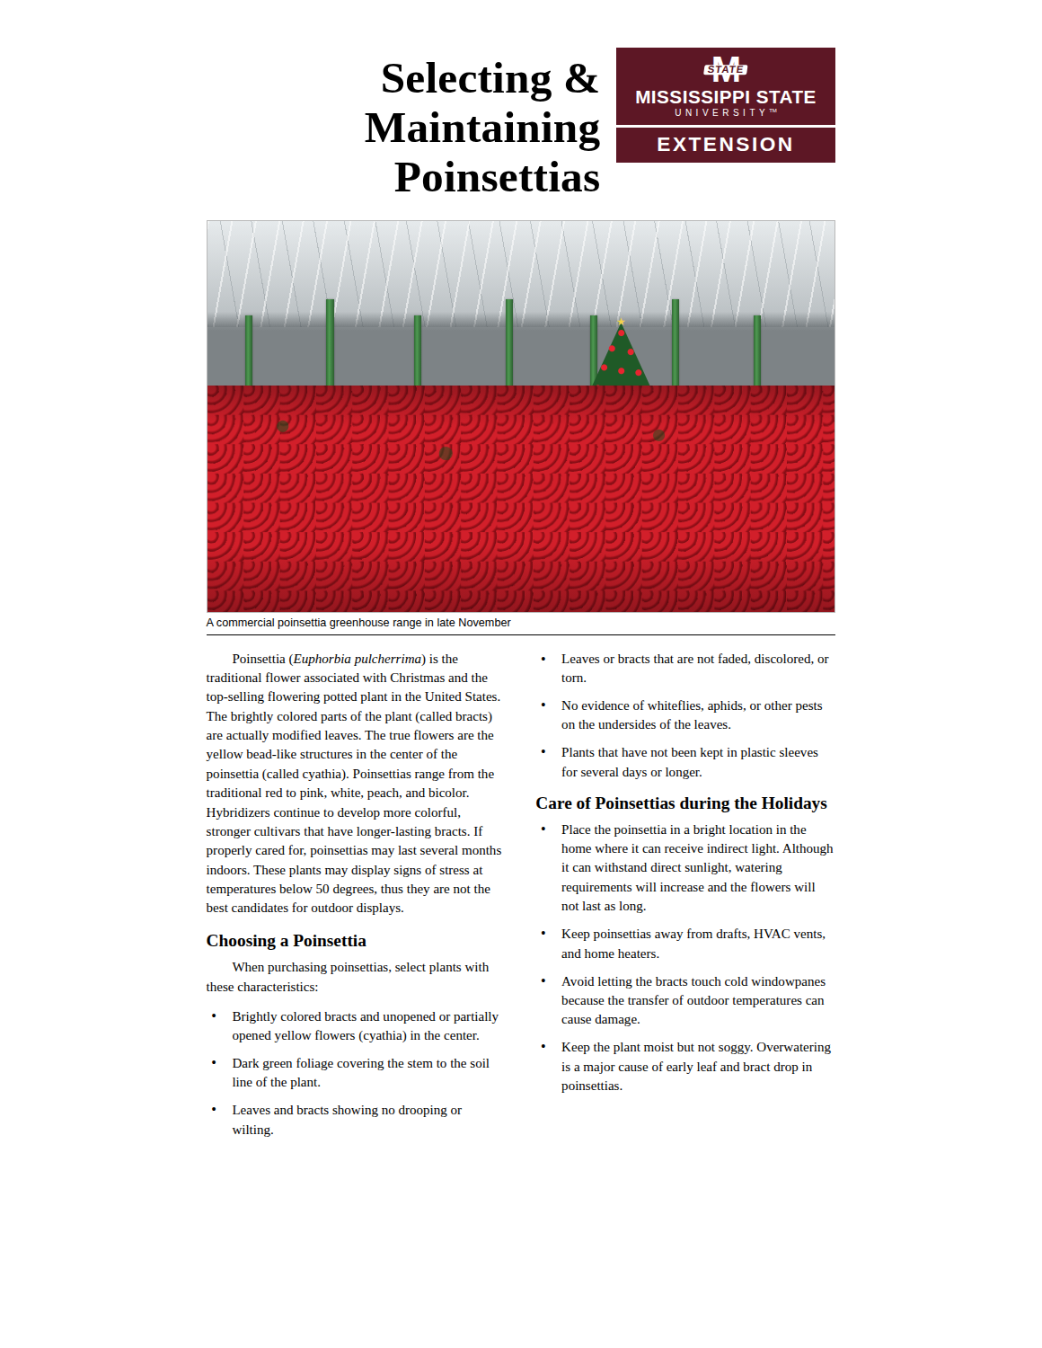Selecting &
Maintaining
Poinsettias
MSTATE
MISSISSIPPI STATE
UNIVERSITYTM
EXTENSION
★
A commercial poinsettia greenhouse range in late November
Poinsettia (Euphorbia pulcherrima) is the traditional flower associated with Christmas and the top-selling flowering potted plant in the United States. The brightly colored parts of the plant (called bracts) are actually modified leaves. The true flowers are the yellow bead-like structures in the center of the poinsettia (called cyathia). Poinsettias range from the traditional red to pink, white, peach, and bicolor. Hybridizers continue to develop more colorful, stronger cultivars that have longer-lasting bracts. If properly cared for, poinsettias may last several months indoors. These plants may display signs of stress at temperatures below 50 degrees, thus they are not the best candidates for outdoor displays.
Choosing a Poinsettia
When purchasing poinsettias, select plants with these characteristics:
Brightly colored bracts and unopened or partially opened yellow flowers (cyathia) in the center.
Dark green foliage covering the stem to the soil line of the plant.
Leaves and bracts showing no drooping or wilting.
Leaves or bracts that are not faded, discolored, or torn.
No evidence of whiteflies, aphids, or other pests on the undersides of the leaves.
Plants that have not been kept in plastic sleeves for several days or longer.
Care of Poinsettias during the Holidays
Place the poinsettia in a bright location in the home where it can receive indirect light. Although it can withstand direct sunlight, watering requirements will increase and the flowers will not last as long.
Keep poinsettias away from drafts, HVAC vents, and home heaters.
Avoid letting the bracts touch cold windowpanes because the transfer of outdoor temperatures can cause damage.
Keep the plant moist but not soggy. Overwatering is a major cause of early leaf and bract drop in poinsettias.